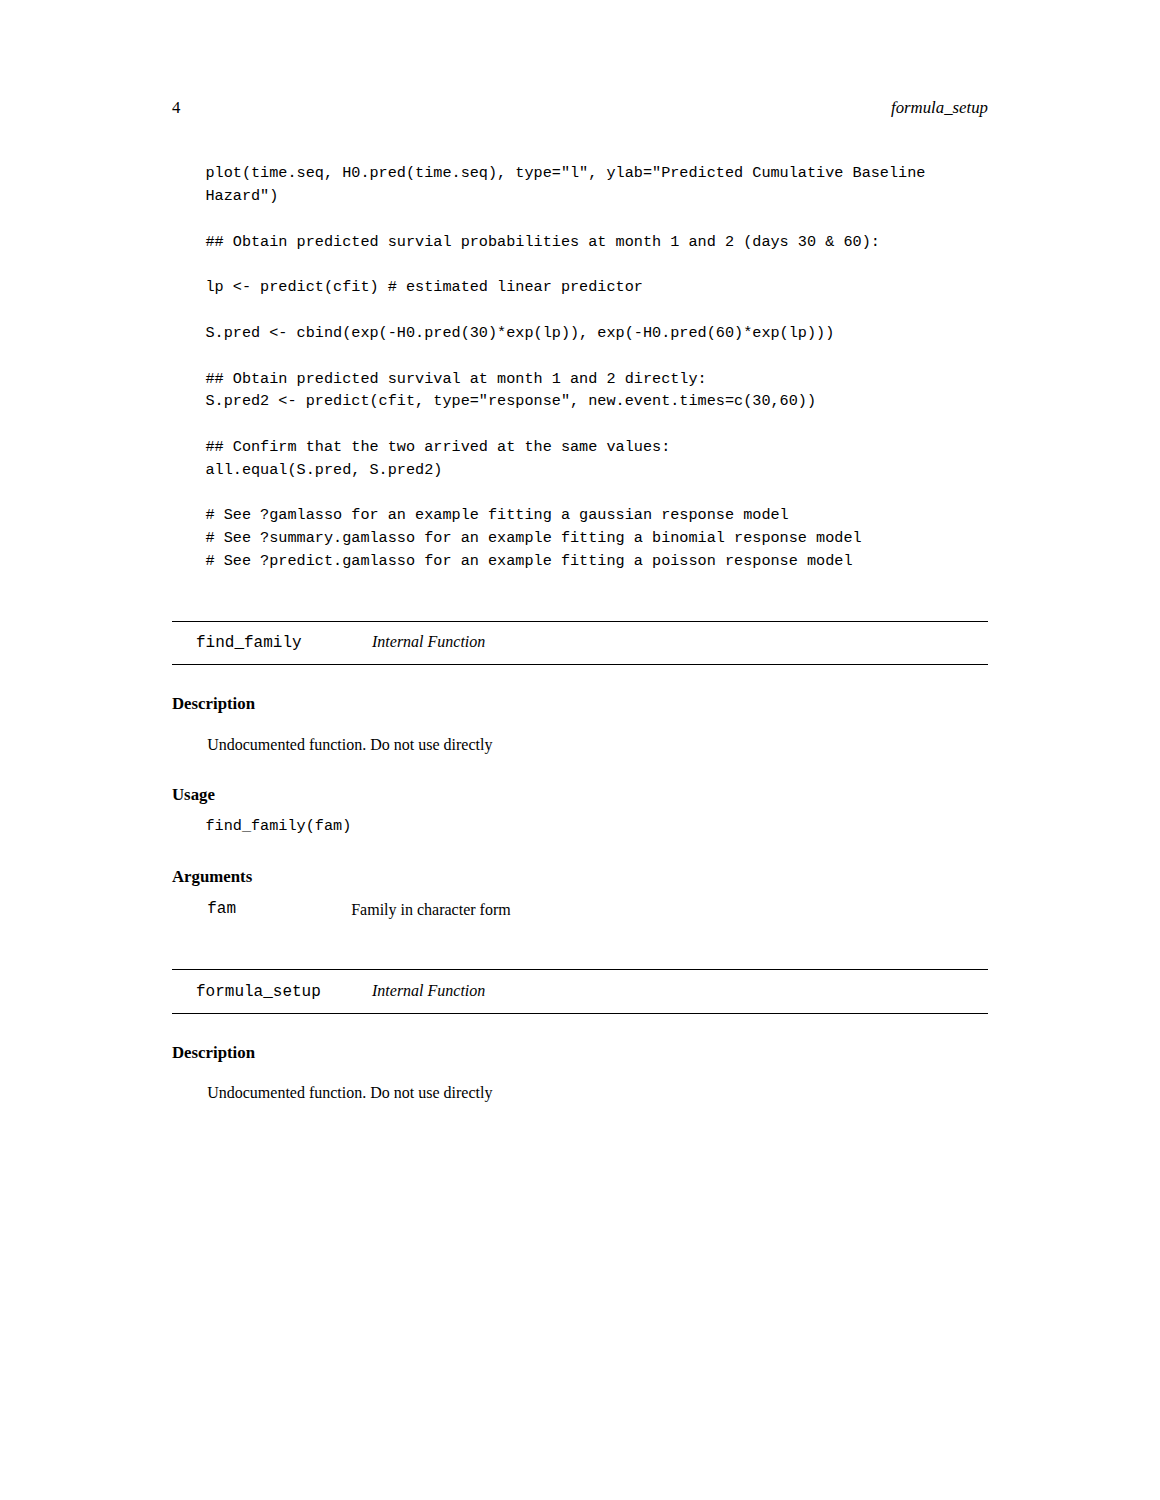4 formula_setup
plot(time.seq, H0.pred(time.seq), type="l", ylab="Predicted Cumulative Baseline Hazard")

## Obtain predicted survial probabilities at month 1 and 2 (days 30 & 60):

lp <- predict(cfit) # estimated linear predictor

S.pred <- cbind(exp(-H0.pred(30)*exp(lp)), exp(-H0.pred(60)*exp(lp)))

## Obtain predicted survival at month 1 and 2 directly:
S.pred2 <- predict(cfit, type="response", new.event.times=c(30,60))

## Confirm that the two arrived at the same values:
all.equal(S.pred, S.pred2)

# See ?gamlasso for an example fitting a gaussian response model
# See ?summary.gamlasso for an example fitting a binomial response model
# See ?predict.gamlasso for an example fitting a poisson response model
find_family Internal Function
Description
Undocumented function. Do not use directly
Usage
find_family(fam)
Arguments
fam
Family in character form
formula_setup Internal Function
Description
Undocumented function. Do not use directly